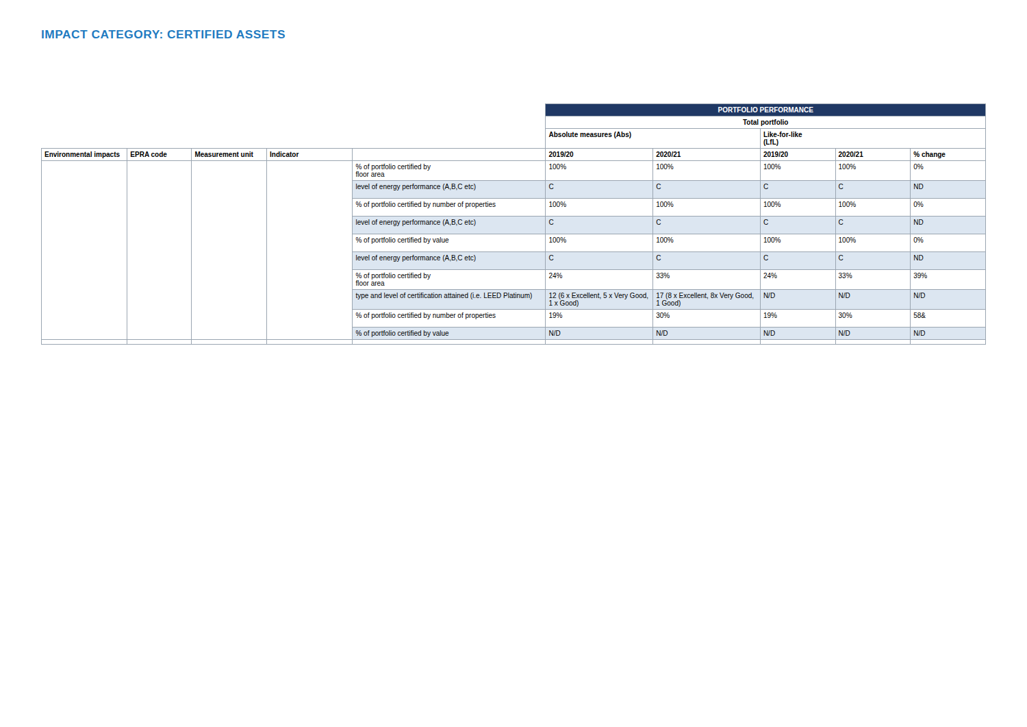IMPACT CATEGORY: CERTIFIED ASSETS
| | PORTFOLIO PERFORMANCE |
| | Total portfolio |
| | Absolute measures (Abs) | Like-for-like (LfL) |
| Environmental impacts | EPRA code | Measurement unit | Indicator | | 2019/20 | 2020/21 | 2019/20 | 2020/21 | % change |
| | | | | % of portfolio certified by floor area | 100% | 100% | 100% | 100% | 0% |
| level of energy performance (A,B,C etc) | C | C | C | C | ND |
| % of portfolio certified by number of properties | 100% | 100% | 100% | 100% | 0% |
| level of energy performance (A,B,C etc) | C | C | C | C | ND |
| % of portfolio certified by value | 100% | 100% | 100% | 100% | 0% |
| level of energy performance (A,B,C etc) | C | C | C | C | ND |
| % of portfolio certified by floor area | 24% | 33% | 24% | 33% | 39% |
| type and level of certification attained (i.e. LEED Platinum) | 12 (6 x Excellent, 5 x Very Good, 1 x Good) | 17 (8 x Excellent, 8x Very Good, 1 Good) | N/D | N/D | N/D |
| % of portfolio certified by number of properties | 19% | 30% | 19% | 30% | 58& |
| % of portfolio certified by value | N/D | N/D | N/D | N/D | N/D |